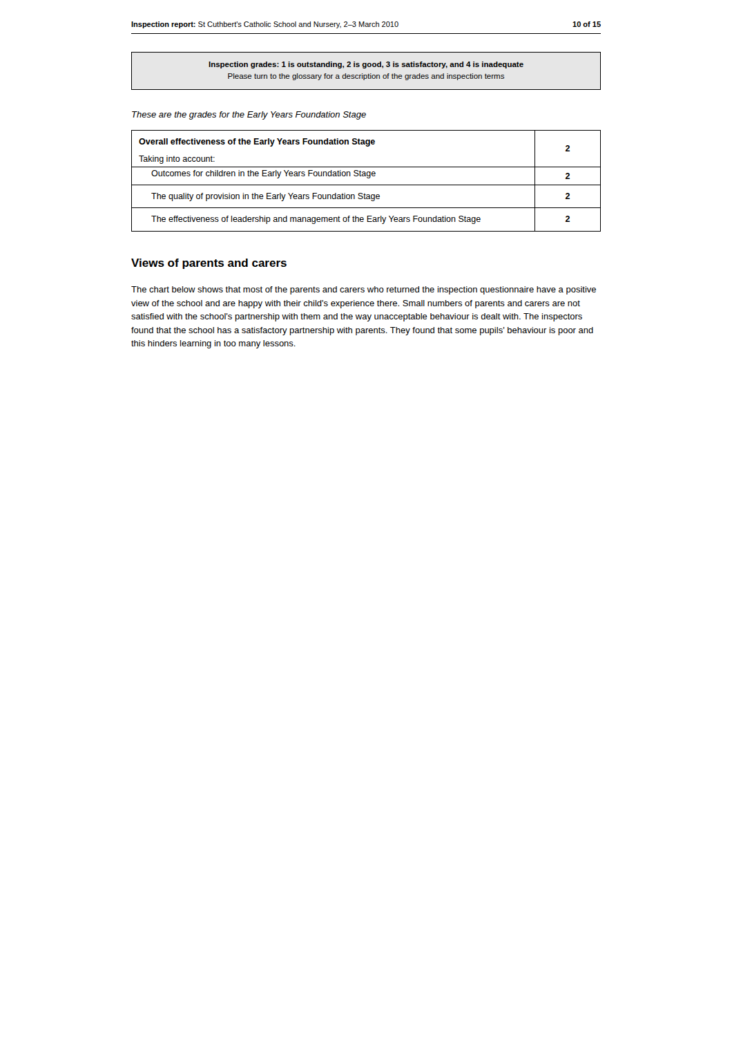Inspection report: St Cuthbert's Catholic School and Nursery, 2–3 March 2010
10 of 15
Inspection grades: 1 is outstanding, 2 is good, 3 is satisfactory, and 4 is inadequate
Please turn to the glossary for a description of the grades and inspection terms
These are the grades for the Early Years Foundation Stage
| Overall effectiveness of the Early Years Foundation Stage | 2 |
| Taking into account: |
| Outcomes for children in the Early Years Foundation Stage | 2 |
| The quality of provision in the Early Years Foundation Stage | 2 |
| The effectiveness of leadership and management of the Early Years Foundation Stage | 2 |
Views of parents and carers
The chart below shows that most of the parents and carers who returned the inspection questionnaire have a positive view of the school and are happy with their child's experience there. Small numbers of parents and carers are not satisfied with the school's partnership with them and the way unacceptable behaviour is dealt with. The inspectors found that the school has a satisfactory partnership with parents. They found that some pupils' behaviour is poor and this hinders learning in too many lessons.